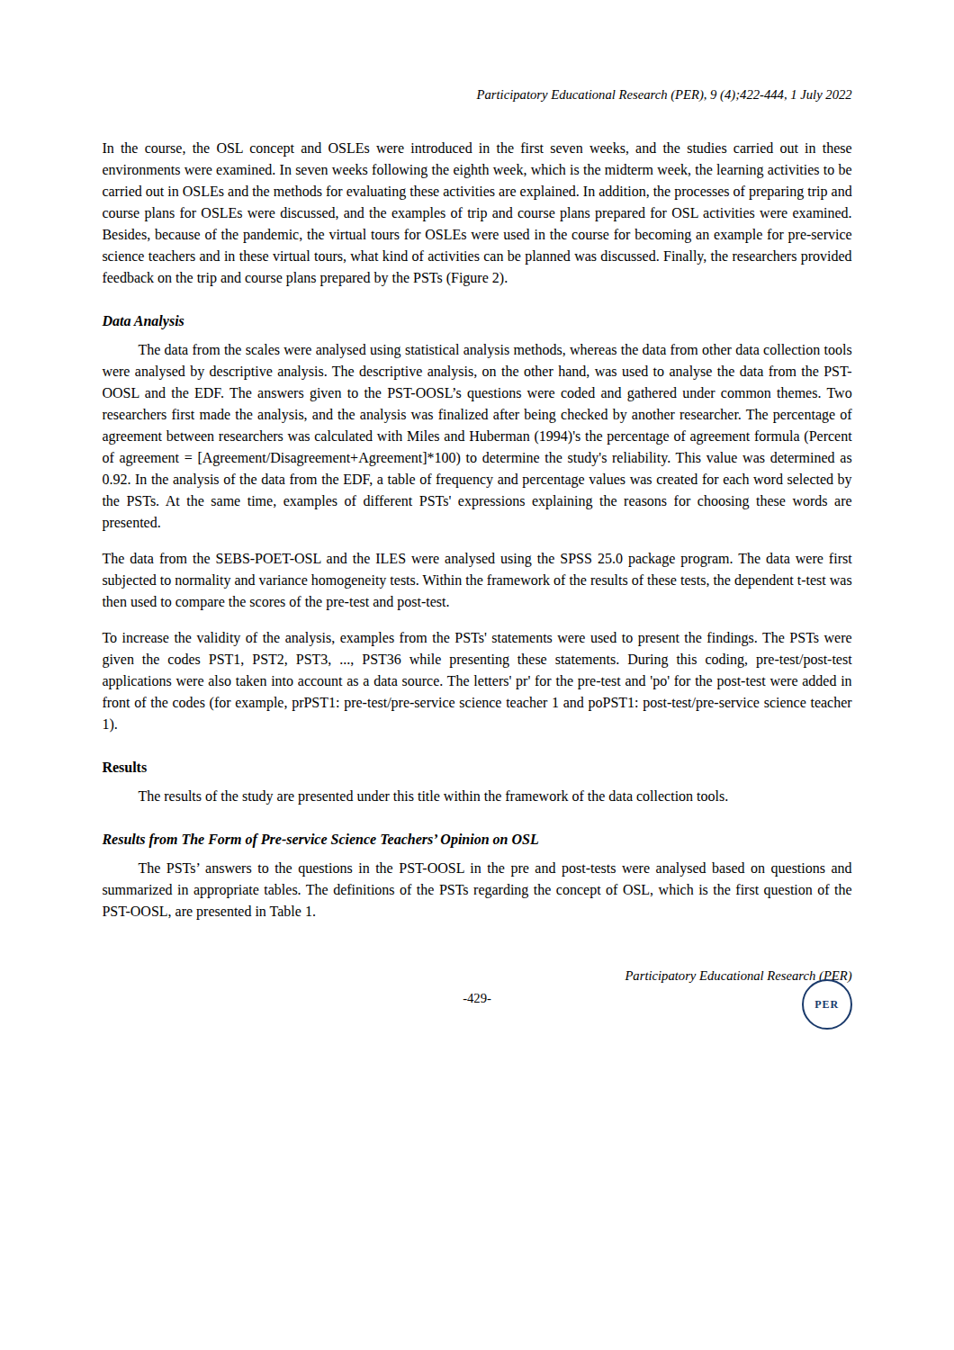Participatory Educational Research (PER), 9 (4);422-444, 1 July 2022
In the course, the OSL concept and OSLEs were introduced in the first seven weeks, and the studies carried out in these environments were examined. In seven weeks following the eighth week, which is the midterm week, the learning activities to be carried out in OSLEs and the methods for evaluating these activities are explained. In addition, the processes of preparing trip and course plans for OSLEs were discussed, and the examples of trip and course plans prepared for OSL activities were examined. Besides, because of the pandemic, the virtual tours for OSLEs were used in the course for becoming an example for pre-service science teachers and in these virtual tours, what kind of activities can be planned was discussed. Finally, the researchers provided feedback on the trip and course plans prepared by the PSTs (Figure 2).
Data Analysis
The data from the scales were analysed using statistical analysis methods, whereas the data from other data collection tools were analysed by descriptive analysis. The descriptive analysis, on the other hand, was used to analyse the data from the PST-OOSL and the EDF. The answers given to the PST-OOSL’s questions were coded and gathered under common themes. Two researchers first made the analysis, and the analysis was finalized after being checked by another researcher. The percentage of agreement between researchers was calculated with Miles and Huberman (1994)'s the percentage of agreement formula (Percent of agreement = [Agreement/Disagreement+Agreement]*100) to determine the study's reliability. This value was determined as 0.92. In the analysis of the data from the EDF, a table of frequency and percentage values was created for each word selected by the PSTs. At the same time, examples of different PSTs' expressions explaining the reasons for choosing these words are presented.
The data from the SEBS-POET-OSL and the ILES were analysed using the SPSS 25.0 package program. The data were first subjected to normality and variance homogeneity tests. Within the framework of the results of these tests, the dependent t-test was then used to compare the scores of the pre-test and post-test.
To increase the validity of the analysis, examples from the PSTs' statements were used to present the findings. The PSTs were given the codes PST1, PST2, PST3, ..., PST36 while presenting these statements. During this coding, pre-test/post-test applications were also taken into account as a data source. The letters' pr' for the pre-test and 'po' for the post-test were added in front of the codes (for example, prPST1: pre-test/pre-service science teacher 1 and poPST1: post-test/pre-service science teacher 1).
Results
The results of the study are presented under this title within the framework of the data collection tools.
Results from The Form of Pre-service Science Teachers’ Opinion on OSL
The PSTs’ answers to the questions in the PST-OOSL in the pre and post-tests were analysed based on questions and summarized in appropriate tables. The definitions of the PSTs regarding the concept of OSL, which is the first question of the PST-OOSL, are presented in Table 1.
Participatory Educational Research (PER)
PER
-429-